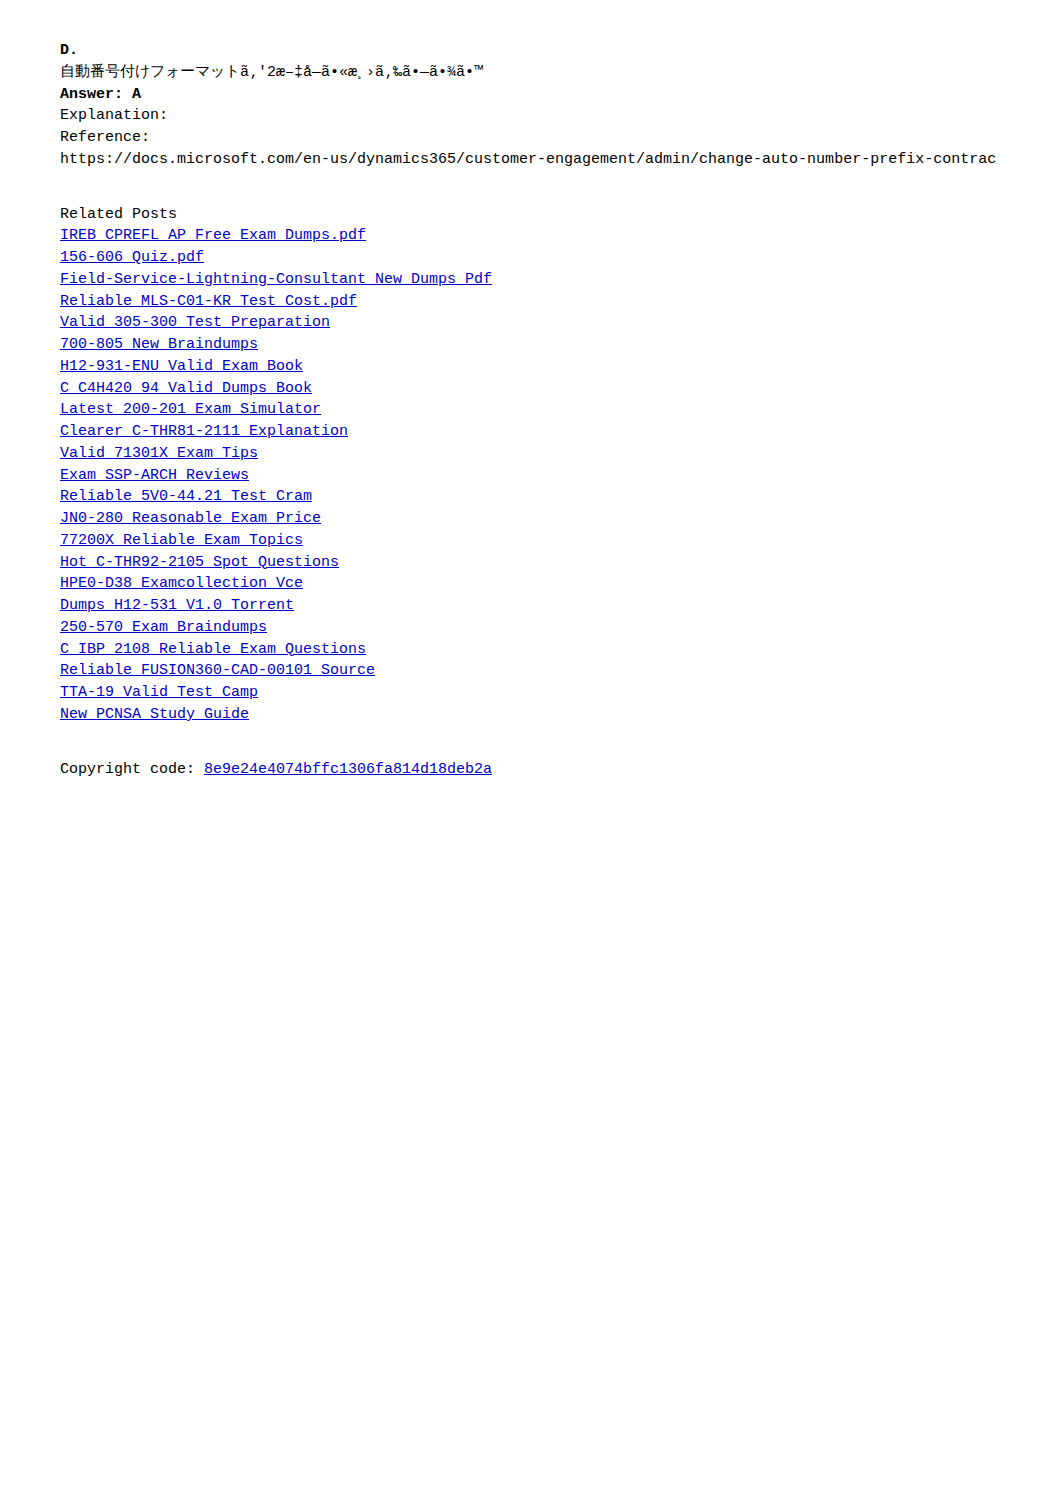D.
自動番号付けフォーマットã‚'2æ–‡å­—ã•«æ¸›ã‚‰ã•—ã•¾ã•™
Answer: A
Explanation:
Reference:
https://docs.microsoft.com/en-us/dynamics365/customer-engagement/admin/change-auto-number-prefix-contrac
Related Posts
IREB_CPREFL_AP Free Exam Dumps.pdf
156-606 Quiz.pdf
Field-Service-Lightning-Consultant New Dumps Pdf
Reliable MLS-C01-KR Test Cost.pdf
Valid 305-300 Test Preparation
700-805 New Braindumps
H12-931-ENU Valid Exam Book
C_C4H420_94 Valid Dumps Book
Latest 200-201 Exam Simulator
Clearer C-THR81-2111 Explanation
Valid 71301X Exam Tips
Exam SSP-ARCH Reviews
Reliable 5V0-44.21 Test Cram
JN0-280 Reasonable Exam Price
77200X Reliable Exam Topics
Hot C-THR92-2105 Spot Questions
HPE0-D38 Examcollection Vce
Dumps H12-531_V1.0 Torrent
250-570 Exam Braindumps
C_IBP_2108 Reliable Exam Questions
Reliable FUSION360-CAD-00101 Source
TTA-19 Valid Test Camp
New PCNSA Study Guide
Copyright code: 8e9e24e4074bffc1306fa814d18deb2a